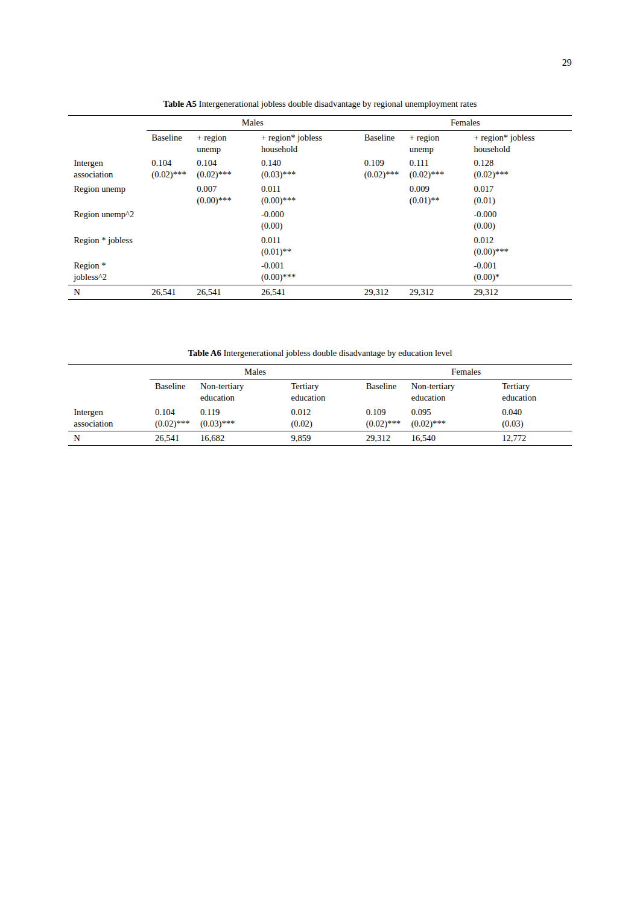29
Table A5 Intergenerational jobless double disadvantage by regional unemployment rates
| | Males | Females |
| --- | --- | --- |
| | Baseline | + region unemp | + region* jobless household | Baseline | + region unemp | + region* jobless household |
| Intergen association | 0.104 (0.02)*** | 0.104 (0.02)*** | 0.140 (0.03)*** | 0.109 (0.02)*** | 0.111 (0.02)*** | 0.128 (0.02)*** |
| Region unemp | | 0.007 (0.00)*** | 0.011 (0.00)*** | | 0.009 (0.01)** | 0.017 (0.01) |
| Region unemp^2 | | | -0.000 (0.00) | | | -0.000 (0.00) |
| Region * jobless | | | 0.011 (0.01)** | | | 0.012 (0.00)*** |
| Region * jobless^2 | | | -0.001 (0.00)*** | | | -0.001 (0.00)* |
| N | 26,541 | 26,541 | 26,541 | 29,312 | 29,312 | 29,312 |
Table A6 Intergenerational jobless double disadvantage by education level
| | Males | Females |
| --- | --- | --- |
| | Baseline | Non-tertiary education | Tertiary education | Baseline | Non-tertiary education | Tertiary education |
| Intergen association | 0.104 (0.02)*** | 0.119 (0.03)*** | 0.012 (0.02) | 0.109 (0.02)*** | 0.095 (0.02)*** | 0.040 (0.03) |
| N | 26,541 | 16,682 | 9,859 | 29,312 | 16,540 | 12,772 |